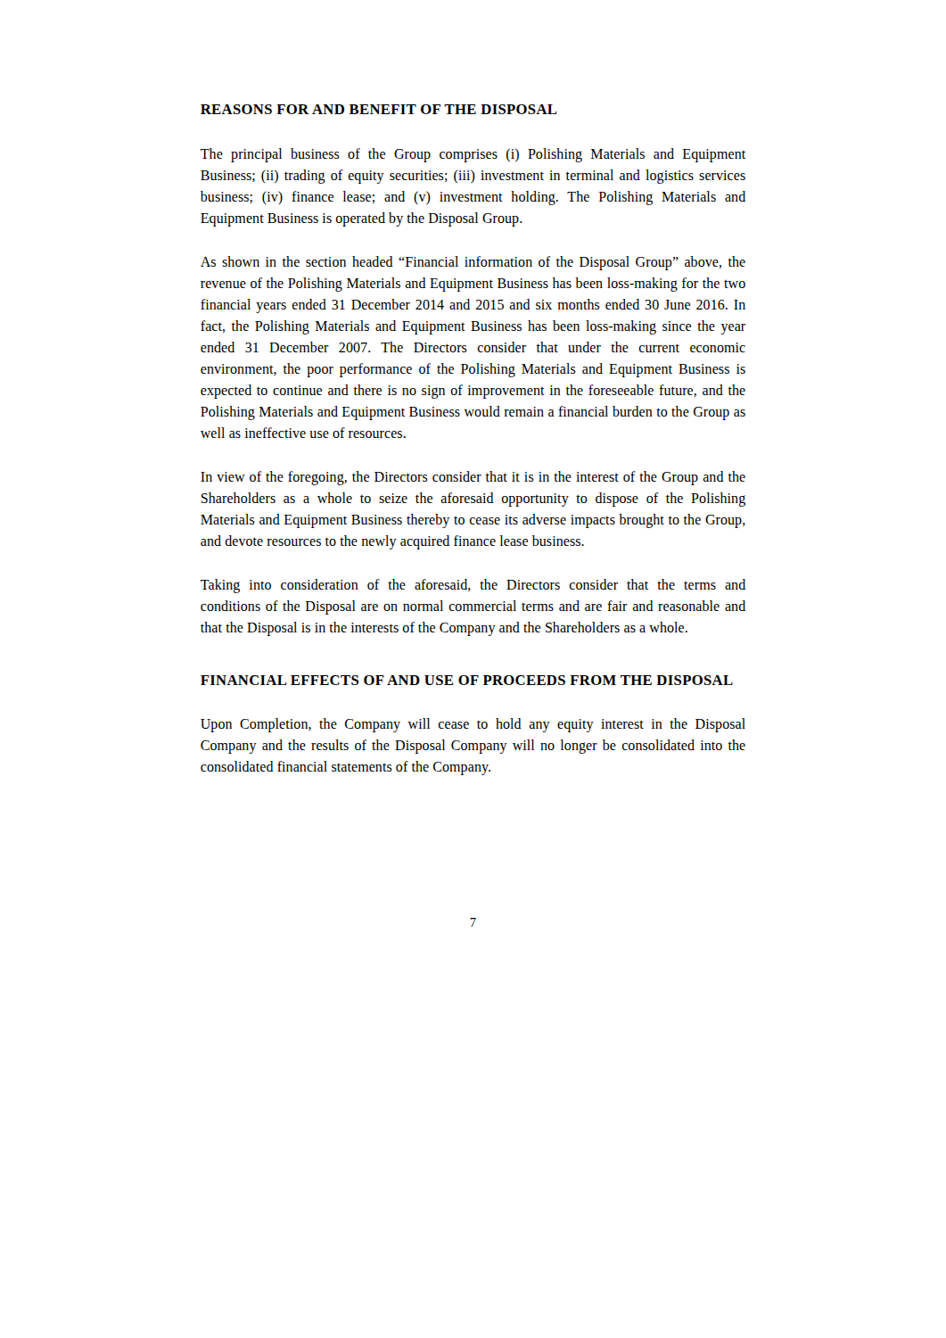REASONS FOR AND BENEFIT OF THE DISPOSAL
The principal business of the Group comprises (i) Polishing Materials and Equipment Business; (ii) trading of equity securities; (iii) investment in terminal and logistics services business; (iv) finance lease; and (v) investment holding. The Polishing Materials and Equipment Business is operated by the Disposal Group.
As shown in the section headed “Financial information of the Disposal Group” above, the revenue of the Polishing Materials and Equipment Business has been loss-making for the two financial years ended 31 December 2014 and 2015 and six months ended 30 June 2016. In fact, the Polishing Materials and Equipment Business has been loss-making since the year ended 31 December 2007. The Directors consider that under the current economic environment, the poor performance of the Polishing Materials and Equipment Business is expected to continue and there is no sign of improvement in the foreseeable future, and the Polishing Materials and Equipment Business would remain a financial burden to the Group as well as ineffective use of resources.
In view of the foregoing, the Directors consider that it is in the interest of the Group and the Shareholders as a whole to seize the aforesaid opportunity to dispose of the Polishing Materials and Equipment Business thereby to cease its adverse impacts brought to the Group, and devote resources to the newly acquired finance lease business.
Taking into consideration of the aforesaid, the Directors consider that the terms and conditions of the Disposal are on normal commercial terms and are fair and reasonable and that the Disposal is in the interests of the Company and the Shareholders as a whole.
FINANCIAL EFFECTS OF AND USE OF PROCEEDS FROM THE DISPOSAL
Upon Completion, the Company will cease to hold any equity interest in the Disposal Company and the results of the Disposal Company will no longer be consolidated into the consolidated financial statements of the Company.
7